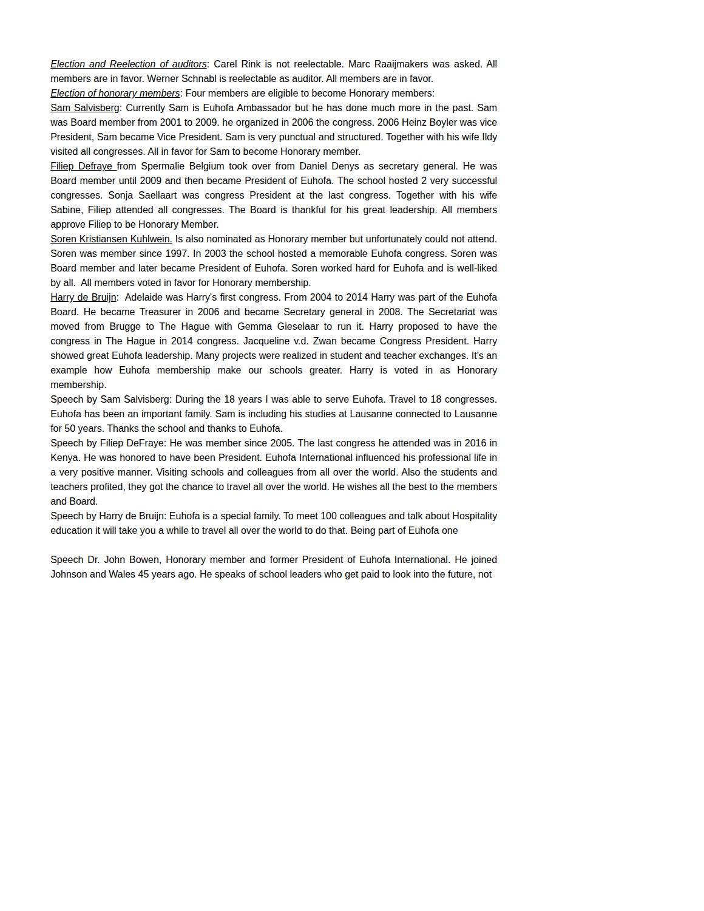Election and Reelection of auditors: Carel Rink is not reelectable. Marc Raaijmakers was asked. All members are in favor. Werner Schnabl is reelectable as auditor. All members are in favor.
Election of honorary members: Four members are eligible to become Honorary members:
Sam Salvisberg: Currently Sam is Euhofa Ambassador but he has done much more in the past. Sam was Board member from 2001 to 2009. he organized in 2006 the congress. 2006 Heinz Boyler was vice President, Sam became Vice President. Sam is very punctual and structured. Together with his wife Ildy visited all congresses. All in favor for Sam to become Honorary member.
Filiep Defraye from Spermalie Belgium took over from Daniel Denys as secretary general. He was Board member until 2009 and then became President of Euhofa. The school hosted 2 very successful congresses. Sonja Saellaart was congress President at the last congress. Together with his wife Sabine, Filiep attended all congresses. The Board is thankful for his great leadership. All members approve Filiep to be Honorary Member.
Soren Kristiansen Kuhlwein. Is also nominated as Honorary member but unfortunately could not attend. Soren was member since 1997. In 2003 the school hosted a memorable Euhofa congress. Soren was Board member and later became President of Euhofa. Soren worked hard for Euhofa and is well-liked by all. All members voted in favor for Honorary membership.
Harry de Bruijn: Adelaide was Harry's first congress. From 2004 to 2014 Harry was part of the Euhofa Board. He became Treasurer in 2006 and became Secretary general in 2008. The Secretariat was moved from Brugge to The Hague with Gemma Gieselaar to run it. Harry proposed to have the congress in The Hague in 2014 congress. Jacqueline v.d. Zwan became Congress President. Harry showed great Euhofa leadership. Many projects were realized in student and teacher exchanges. It's an example how Euhofa membership make our schools greater. Harry is voted in as Honorary membership.
Speech by Sam Salvisberg: During the 18 years I was able to serve Euhofa. Travel to 18 congresses. Euhofa has been an important family. Sam is including his studies at Lausanne connected to Lausanne for 50 years. Thanks the school and thanks to Euhofa.
Speech by Filiep DeFraye: He was member since 2005. The last congress he attended was in 2016 in Kenya. He was honored to have been President. Euhofa International influenced his professional life in a very positive manner. Visiting schools and colleagues from all over the world. Also the students and teachers profited, they got the chance to travel all over the world. He wishes all the best to the members and Board.
Speech by Harry de Bruijn: Euhofa is a special family. To meet 100 colleagues and talk about Hospitality education it will take you a while to travel all over the world to do that. Being part of Euhofa one
Speech Dr. John Bowen, Honorary member and former President of Euhofa International. He joined Johnson and Wales 45 years ago. He speaks of school leaders who get paid to look into the future, not